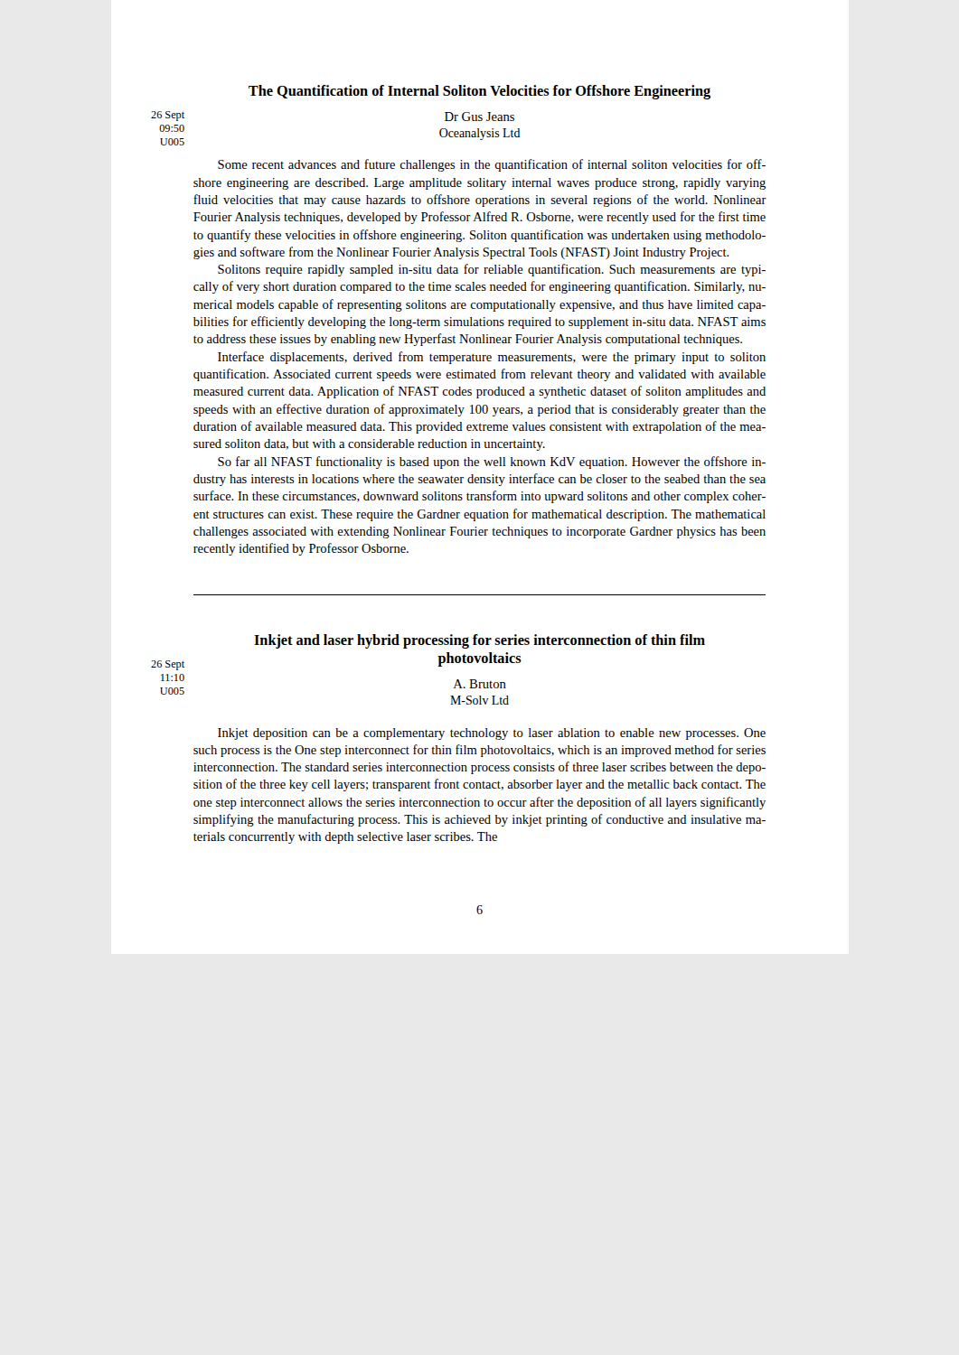26 Sept
09:50
U005
The Quantification of Internal Soliton Velocities for Offshore Engineering
Dr Gus Jeans
Oceanalysis Ltd
Some recent advances and future challenges in the quantification of internal soliton velocities for offshore engineering are described. Large amplitude solitary internal waves produce strong, rapidly varying fluid velocities that may cause hazards to offshore operations in several regions of the world. Nonlinear Fourier Analysis techniques, developed by Professor Alfred R. Osborne, were recently used for the first time to quantify these velocities in offshore engineering. Soliton quantification was undertaken using methodologies and software from the Nonlinear Fourier Analysis Spectral Tools (NFAST) Joint Industry Project.
Solitons require rapidly sampled in-situ data for reliable quantification. Such measurements are typically of very short duration compared to the time scales needed for engineering quantification. Similarly, numerical models capable of representing solitons are computationally expensive, and thus have limited capabilities for efficiently developing the long-term simulations required to supplement in-situ data. NFAST aims to address these issues by enabling new Hyperfast Nonlinear Fourier Analysis computational techniques.
Interface displacements, derived from temperature measurements, were the primary input to soliton quantification. Associated current speeds were estimated from relevant theory and validated with available measured current data. Application of NFAST codes produced a synthetic dataset of soliton amplitudes and speeds with an effective duration of approximately 100 years, a period that is considerably greater than the duration of available measured data. This provided extreme values consistent with extrapolation of the measured soliton data, but with a considerable reduction in uncertainty.
So far all NFAST functionality is based upon the well known KdV equation. However the offshore industry has interests in locations where the seawater density interface can be closer to the seabed than the sea surface. In these circumstances, downward solitons transform into upward solitons and other complex coherent structures can exist. These require the Gardner equation for mathematical description. The mathematical challenges associated with extending Nonlinear Fourier techniques to incorporate Gardner physics has been recently identified by Professor Osborne.
26 Sept
11:10
U005
Inkjet and laser hybrid processing for series interconnection of thin film photovoltaics
A. Bruton
M-Solv Ltd
Inkjet deposition can be a complementary technology to laser ablation to enable new processes. One such process is the One step interconnect for thin film photovoltaics, which is an improved method for series interconnection. The standard series interconnection process consists of three laser scribes between the deposition of the three key cell layers; transparent front contact, absorber layer and the metallic back contact. The one step interconnect allows the series interconnection to occur after the deposition of all layers significantly simplifying the manufacturing process. This is achieved by inkjet printing of conductive and insulative materials concurrently with depth selective laser scribes. The
6